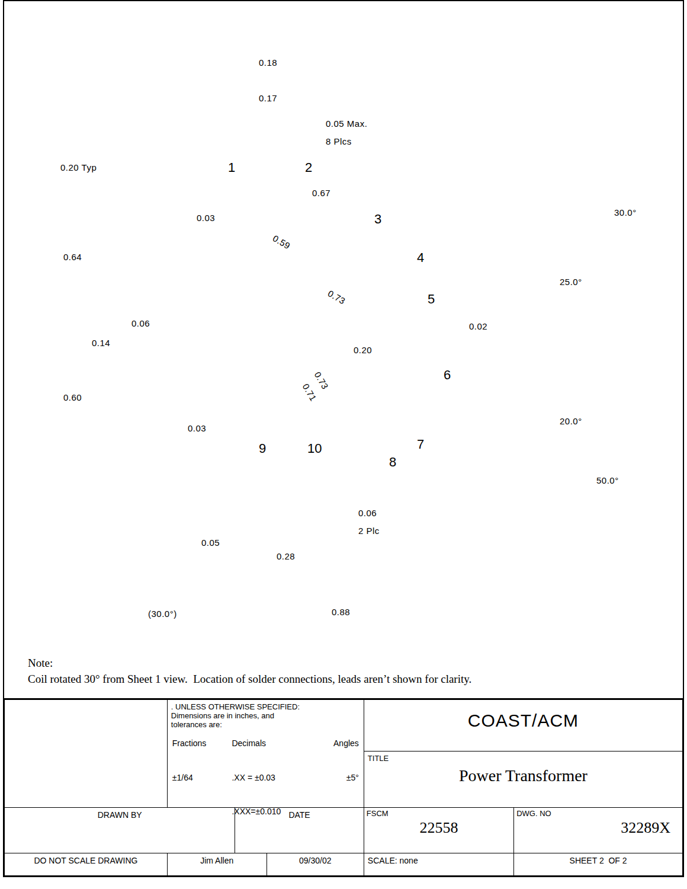0.18 0.17 0.05 Max. 8 Plcs 0.20 Typ 0.64 0.14 0.60 0.03 0.06 0.03 0.67 0.59 0.73 0.20 0.02 0.73 0.71 0.06 2 Plc 0.05 0.28 (30.0°) 0.88 30.0° 25.0° 20.0° 50.0° 1 2 3 4 5 6 7 8 9 10
Note:
Coil rotated 30° from Sheet 1 view. Location of solder connections, leads aren’t shown for clarity.
| | . UNLESS OTHERWISE SPECIFIED: Dimensions are in inches, and tolerances are: / Fractions / Decimals / Angles / / ±1/64 / .XX = ±0.03 / ±5° / / / .XXX=±0.010 / / | COAST/ACM |
| TITLE Power Transformer |
| / DRAWN BY / DATE / | FSCM 22558 | DWG. NO 32289X |
| DO NOT SCALE DRAWING | / Jim Allen / 09/30/02 / | SCALE: none | SHEET 2 OF 2 |